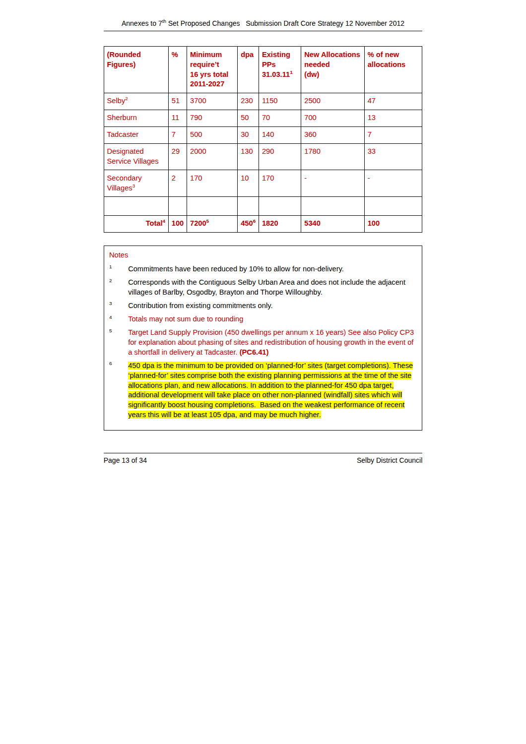Annexes to 7th Set Proposed Changes Submission Draft Core Strategy 12 November 2012
| (Rounded Figures) | % | Minimum require’t 16 yrs total 2011-2027 | dpa | Existing PPs 31.03.11 1 | New Allocations needed (dw) | % of new allocations |
| --- | --- | --- | --- | --- | --- | --- |
| Selby 2 | 51 | 3700 | 230 | 1150 | 2500 | 47 |
| Sherburn | 11 | 790 | 50 | 70 | 700 | 13 |
| Tadcaster | 7 | 500 | 30 | 140 | 360 | 7 |
| Designated Service Villages | 29 | 2000 | 130 | 290 | 1780 | 33 |
| Secondary Villages 3 | 2 | 170 | 10 | 170 | - | - |
| Total 4 | 100 | 7200 5 | 450 6 | 1820 | 5340 | 100 |
| Notes 1 Commitments have been reduced by 10% to allow for non-delivery. 2 Corresponds with the Contiguous Selby Urban Area and does not include the adjacent villages of Barlby, Osgodby, Brayton and Thorpe Willoughby. 3 Contribution from existing commitments only. 4 Totals may not sum due to rounding 5 Target Land Supply Provision (450 dwellings per annum x 16 years) See also Policy CP3 for explanation about phasing of sites and redistribution of housing growth in the event of a shortfall in delivery at Tadcaster. (PC6.41) 6 450 dpa is the minimum to be provided on ‘planned-for’ sites (target completions). These ‘planned-for’ sites comprise both the existing planning permissions at the time of the site allocations plan, and new allocations. In addition to the planned-for 450 dpa target, additional development will take place on other non-planned (windfall) sites which will significantly boost housing completions. Based on the weakest performance of recent years this will be at least 105 dpa, and may be much higher. |
Page 13 of 34 Selby District Council